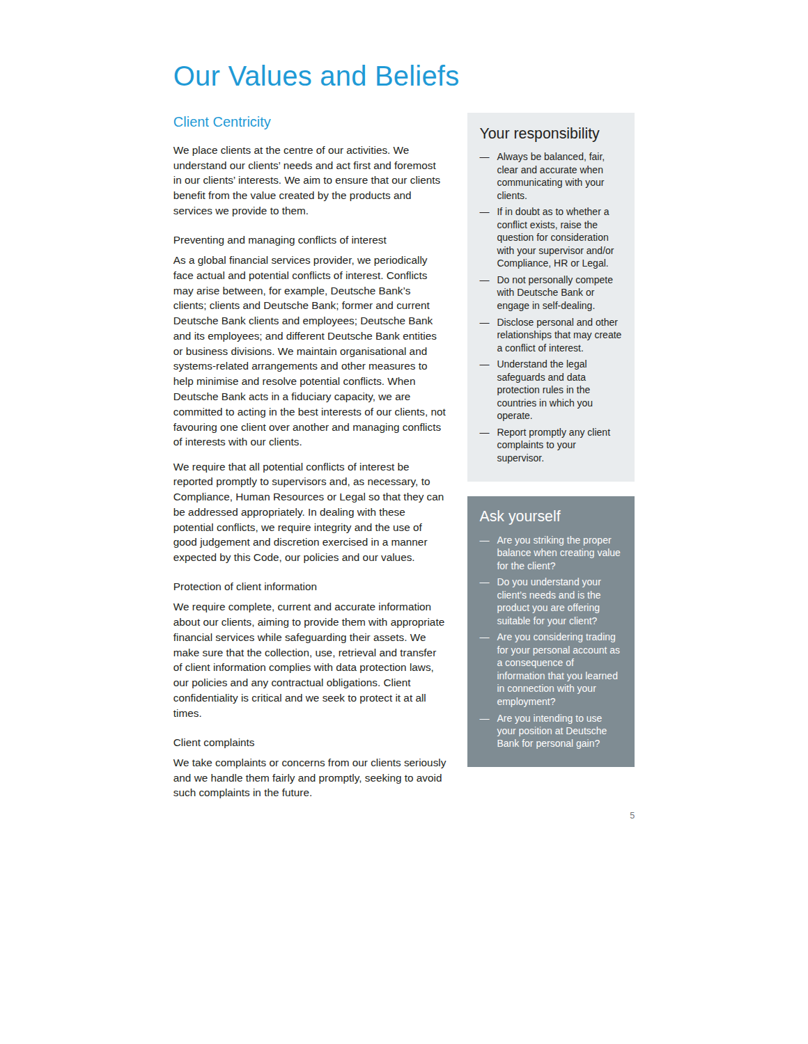Our Values and Beliefs
Client Centricity
We place clients at the centre of our activities. We understand our clients’ needs and act first and foremost in our clients’ interests. We aim to ensure that our clients benefit from the value created by the products and services we provide to them.
Preventing and managing conflicts of interest
As a global financial services provider, we periodically face actual and potential conflicts of interest. Conflicts may arise between, for example, Deutsche Bank’s clients; clients and Deutsche Bank; former and current Deutsche Bank clients and employees; Deutsche Bank and its employees; and different Deutsche Bank entities or business divisions. We maintain organisational and systems-related arrangements and other measures to help minimise and resolve potential conflicts. When Deutsche Bank acts in a fiduciary capacity, we are committed to acting in the best interests of our clients, not favouring one client over another and managing conflicts of interests with our clients.
We require that all potential conflicts of interest be reported promptly to supervisors and, as necessary, to Compliance, Human Resources or Legal so that they can be addressed appropriately. In dealing with these potential conflicts, we require integrity and the use of good judgement and discretion exercised in a manner expected by this Code, our policies and our values.
Protection of client information
We require complete, current and accurate information about our clients, aiming to provide them with appropriate financial services while safeguarding their assets. We make sure that the collection, use, retrieval and transfer of client information complies with data protection laws, our policies and any contractual obligations. Client confidentiality is critical and we seek to protect it at all times.
Client complaints
We take complaints or concerns from our clients seriously and we handle them fairly and promptly, seeking to avoid such complaints in the future.
Your responsibility
Always be balanced, fair, clear and accurate when communicating with your clients.
If in doubt as to whether a conflict exists, raise the question for consideration with your supervisor and/or Compliance, HR or Legal.
Do not personally compete with Deutsche Bank or engage in self-dealing.
Disclose personal and other relationships that may create a conflict of interest.
Understand the legal safeguards and data protection rules in the countries in which you operate.
Report promptly any client complaints to your supervisor.
Ask yourself
Are you striking the proper balance when creating value for the client?
Do you understand your client’s needs and is the product you are offering suitable for your client?
Are you considering trading for your personal account as a consequence of information that you learned in connection with your employment?
Are you intending to use your position at Deutsche Bank for personal gain?
5